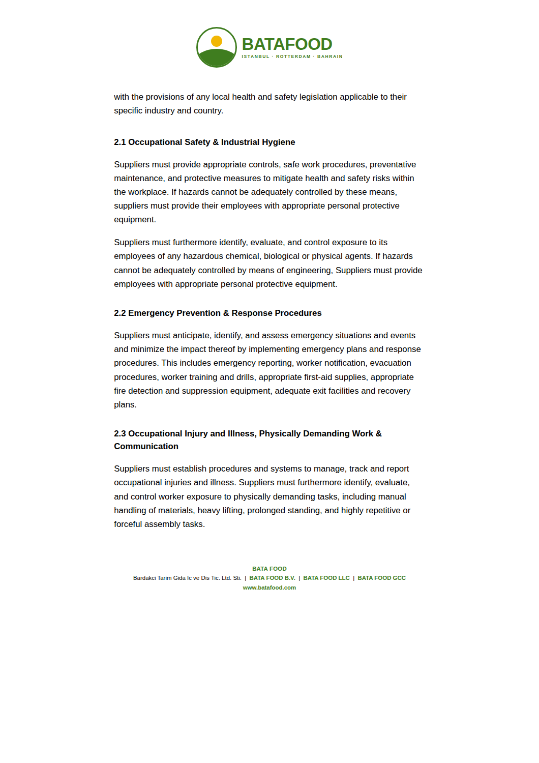BATA FOOD
ISTANBUL · ROTTERDAM · BAHRAIN
with the provisions of any local health and safety legislation applicable to their specific industry and country.
2.1 Occupational Safety & Industrial Hygiene
Suppliers must provide appropriate controls, safe work procedures, preventative maintenance, and protective measures to mitigate health and safety risks within the workplace. If hazards cannot be adequately controlled by these means, suppliers must provide their employees with appropriate personal protective equipment.
Suppliers must furthermore identify, evaluate, and control exposure to its employees of any hazardous chemical, biological or physical agents. If hazards cannot be adequately controlled by means of engineering, Suppliers must provide employees with appropriate personal protective equipment.
2.2 Emergency Prevention & Response Procedures
Suppliers must anticipate, identify, and assess emergency situations and events and minimize the impact thereof by implementing emergency plans and response procedures. This includes emergency reporting, worker notification, evacuation procedures, worker training and drills, appropriate first-aid supplies, appropriate fire detection and suppression equipment, adequate exit facilities and recovery plans.
2.3 Occupational Injury and Illness, Physically Demanding Work & Communication
Suppliers must establish procedures and systems to manage, track and report occupational injuries and illness. Suppliers must furthermore identify, evaluate, and control worker exposure to physically demanding tasks, including manual handling of materials, heavy lifting, prolonged standing, and highly repetitive or forceful assembly tasks.
BATA FOOD
Bardakci Tarim Gida Ic ve Dis Tic. Ltd. Sti.|BATA FOOD B.V.|BATA FOOD LLC|BATA FOOD GCC
www.batafood.com